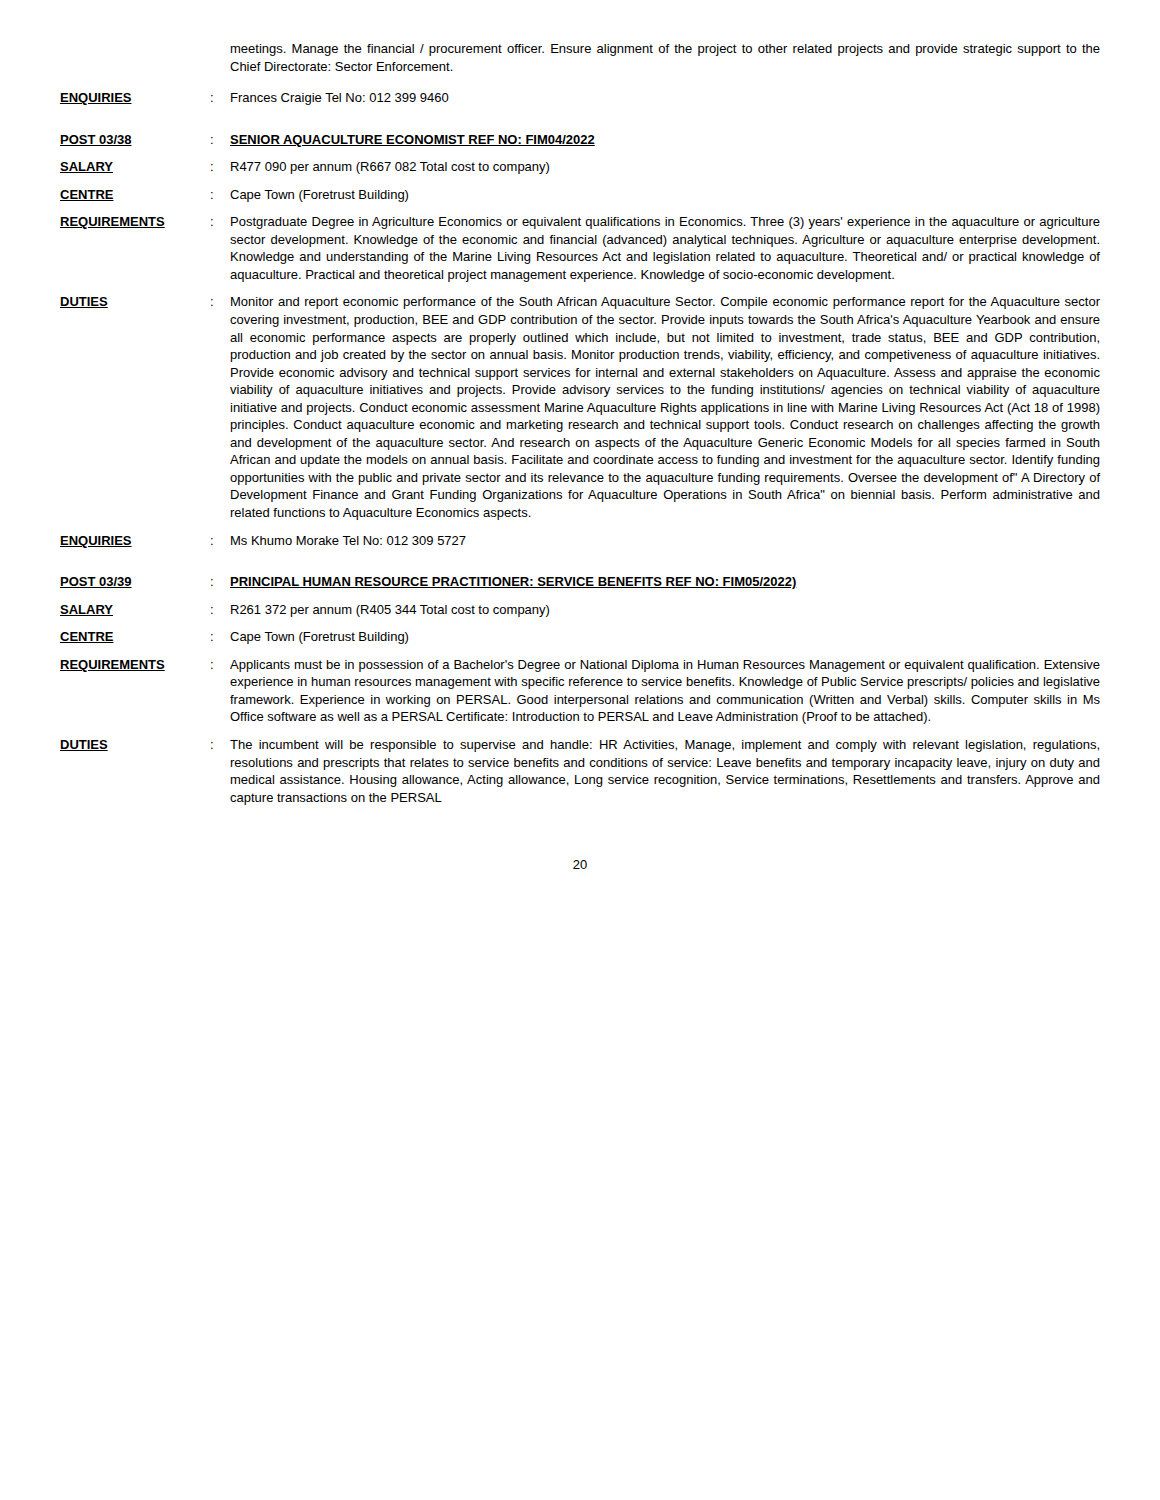meetings. Manage the financial / procurement officer. Ensure alignment of the project to other related projects and provide strategic support to the Chief Directorate: Sector Enforcement.
| ENQUIRIES | : | Frances Craigie Tel No: 012 399 9460 |
| POST 03/38 | : | SENIOR AQUACULTURE ECONOMIST REF NO: FIM04/2022 |
| SALARY | : | R477 090 per annum (R667 082 Total cost to company) |
| CENTRE | : | Cape Town (Foretrust Building) |
| REQUIREMENTS | : | Postgraduate Degree in Agriculture Economics or equivalent qualifications in Economics. Three (3) years' experience in the aquaculture or agriculture sector development. Knowledge of the economic and financial (advanced) analytical techniques. Agriculture or aquaculture enterprise development. Knowledge and understanding of the Marine Living Resources Act and legislation related to aquaculture. Theoretical and/ or practical knowledge of aquaculture. Practical and theoretical project management experience. Knowledge of socio-economic development. |
| DUTIES | : | Monitor and report economic performance of the South African Aquaculture Sector. Compile economic performance report for the Aquaculture sector covering investment, production, BEE and GDP contribution of the sector. Provide inputs towards the South Africa's Aquaculture Yearbook and ensure all economic performance aspects are properly outlined which include, but not limited to investment, trade status, BEE and GDP contribution, production and job created by the sector on annual basis. Monitor production trends, viability, efficiency, and competiveness of aquaculture initiatives. Provide economic advisory and technical support services for internal and external stakeholders on Aquaculture. Assess and appraise the economic viability of aquaculture initiatives and projects. Provide advisory services to the funding institutions/ agencies on technical viability of aquaculture initiative and projects. Conduct economic assessment Marine Aquaculture Rights applications in line with Marine Living Resources Act (Act 18 of 1998) principles. Conduct aquaculture economic and marketing research and technical support tools. Conduct research on challenges affecting the growth and development of the aquaculture sector. And research on aspects of the Aquaculture Generic Economic Models for all species farmed in South African and update the models on annual basis. Facilitate and coordinate access to funding and investment for the aquaculture sector. Identify funding opportunities with the public and private sector and its relevance to the aquaculture funding requirements. Oversee the development of" A Directory of Development Finance and Grant Funding Organizations for Aquaculture Operations in South Africa" on biennial basis. Perform administrative and related functions to Aquaculture Economics aspects. |
| ENQUIRIES | : | Ms Khumo Morake Tel No: 012 309 5727 |
| POST 03/39 | : | PRINCIPAL HUMAN RESOURCE PRACTITIONER: SERVICE BENEFITS REF NO: FIM05/2022) |
| SALARY | : | R261 372 per annum (R405 344 Total cost to company) |
| CENTRE | : | Cape Town (Foretrust Building) |
| REQUIREMENTS | : | Applicants must be in possession of a Bachelor's Degree or National Diploma in Human Resources Management or equivalent qualification. Extensive experience in human resources management with specific reference to service benefits. Knowledge of Public Service prescripts/ policies and legislative framework. Experience in working on PERSAL. Good interpersonal relations and communication (Written and Verbal) skills. Computer skills in Ms Office software as well as a PERSAL Certificate: Introduction to PERSAL and Leave Administration (Proof to be attached). |
| DUTIES | : | The incumbent will be responsible to supervise and handle: HR Activities, Manage, implement and comply with relevant legislation, regulations, resolutions and prescripts that relates to service benefits and conditions of service: Leave benefits and temporary incapacity leave, injury on duty and medical assistance. Housing allowance, Acting allowance, Long service recognition, Service terminations, Resettlements and transfers. Approve and capture transactions on the PERSAL |
20